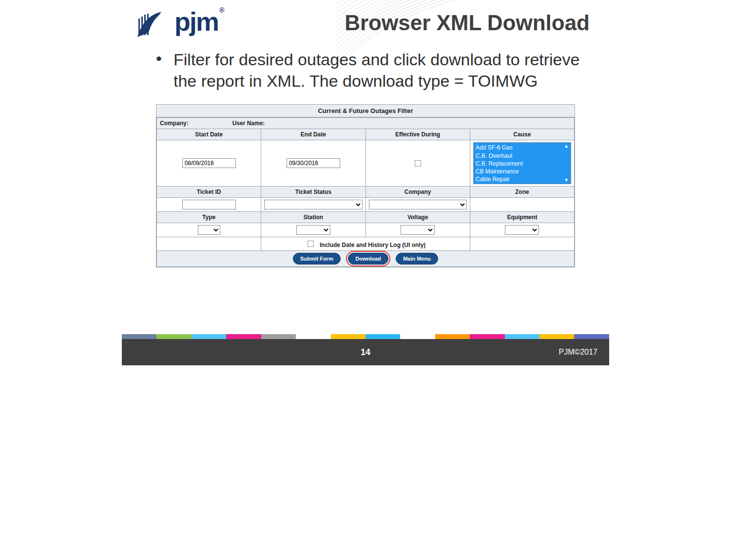pjm®
Browser XML Download
Filter for desired outages and click download to retrieve the report in XML. The download type = TOIMWG
Current & Future Outages Filter
| Company: User Name: |
| Start Date | End Date | Effective During | Cause |
| | | | Add SF-6 Gas C.B. Overhaul C.B. Replacement CB Maintenance Cable Repair ▲ ▼ |
| Ticket ID | Ticket Status | Company | Zone |
| Type | Station | Voltage | Equipment |
| | Include Date and History Log (UI only) | |
| Submit Form Download Main Menu |
14 PJM©2017